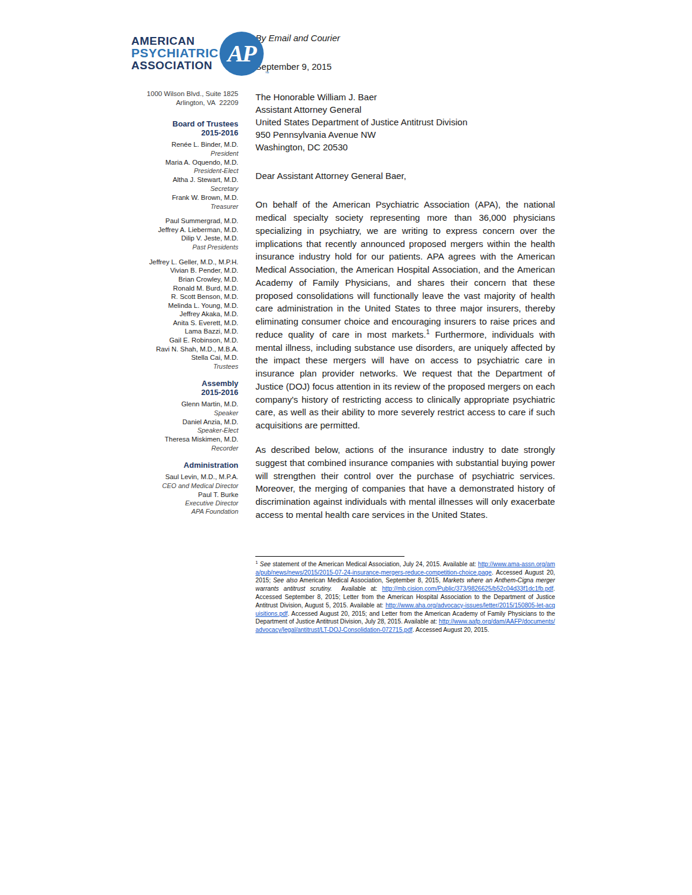American
Psychiatric
Association
AP
™
1000 Wilson Blvd., Suite 1825
Arlington, VA 22209
Board of Trustees2015-2016
Renée L. Binder, M.D. President
Maria A. Oquendo, M.D. President-Elect
Altha J. Stewart, M.D. Secretary
Frank W. Brown, M.D. Treasurer
Paul Summergrad, M.D.
Jeffrey A. Lieberman, M.D.
Dilip V. Jeste, M.D. Past Presidents
Jeffrey L. Geller, M.D., M.P.H.
Vivian B. Pender, M.D.
Brian Crowley, M.D.
Ronald M. Burd, M.D.
R. Scott Benson, M.D.
Melinda L. Young, M.D.
Jeffrey Akaka, M.D.
Anita S. Everett, M.D.
Lama Bazzi, M.D.
Gail E. Robinson, M.D.
Ravi N. Shah, M.D., M.B.A.
Stella Cai, M.D. Trustees
Assembly2015-2016
Glenn Martin, M.D. Speaker
Daniel Anzia, M.D. Speaker-Elect
Theresa Miskimen, M.D. Recorder
Administration
Saul Levin, M.D., M.P.A. CEO and Medical Director
Paul T. Burke Executive Director
APA Foundation
By Email and Courier
September 9, 2015
The Honorable William J. Baer
Assistant Attorney General
United States Department of Justice Antitrust Division
950 Pennsylvania Avenue NW
Washington, DC 20530
Dear Assistant Attorney General Baer,
On behalf of the American Psychiatric Association (APA), the national medical specialty society representing more than 36,000 physicians specializing in psychiatry, we are writing to express concern over the implications that recently announced proposed mergers within the health insurance industry hold for our patients. APA agrees with the American Medical Association, the American Hospital Association, and the American Academy of Family Physicians, and shares their concern that these proposed consolidations will functionally leave the vast majority of health care administration in the United States to three major insurers, thereby eliminating consumer choice and encouraging insurers to raise prices and reduce quality of care in most markets.1 Furthermore, individuals with mental illness, including substance use disorders, are uniquely affected by the impact these mergers will have on access to psychiatric care in insurance plan provider networks. We request that the Department of Justice (DOJ) focus attention in its review of the proposed mergers on each company's history of restricting access to clinically appropriate psychiatric care, as well as their ability to more severely restrict access to care if such acquisitions are permitted.
As described below, actions of the insurance industry to date strongly suggest that combined insurance companies with substantial buying power will strengthen their control over the purchase of psychiatric services. Moreover, the merging of companies that have a demonstrated history of discrimination against individuals with mental illnesses will only exacerbate access to mental health care services in the United States.
1 See statement of the American Medical Association, July 24, 2015. Available at: http://www.ama-assn.org/ama/pub/news/news/2015/2015-07-24-insurance-mergers-reduce-competition-choice.page. Accessed August 20, 2015; See also American Medical Association, September 8, 2015, Markets where an Anthem-Cigna merger warrants antitrust scrutiny. Available at: http://mb.cision.com/Public/373/9826625/b52c04d33f1dc1fb.pdf. Accessed September 8, 2015; Letter from the American Hospital Association to the Department of Justice Antitrust Division, August 5, 2015. Available at: http://www.aha.org/advocacy-issues/letter/2015/150805-let-acquisitions.pdf. Accessed August 20, 2015; and Letter from the American Academy of Family Physicians to the Department of Justice Antitrust Division, July 28, 2015. Available at: http://www.aafp.org/dam/AAFP/documents/advocacy/legal/antitrust/LT-DOJ-Consolidation-072715.pdf. Accessed August 20, 2015.